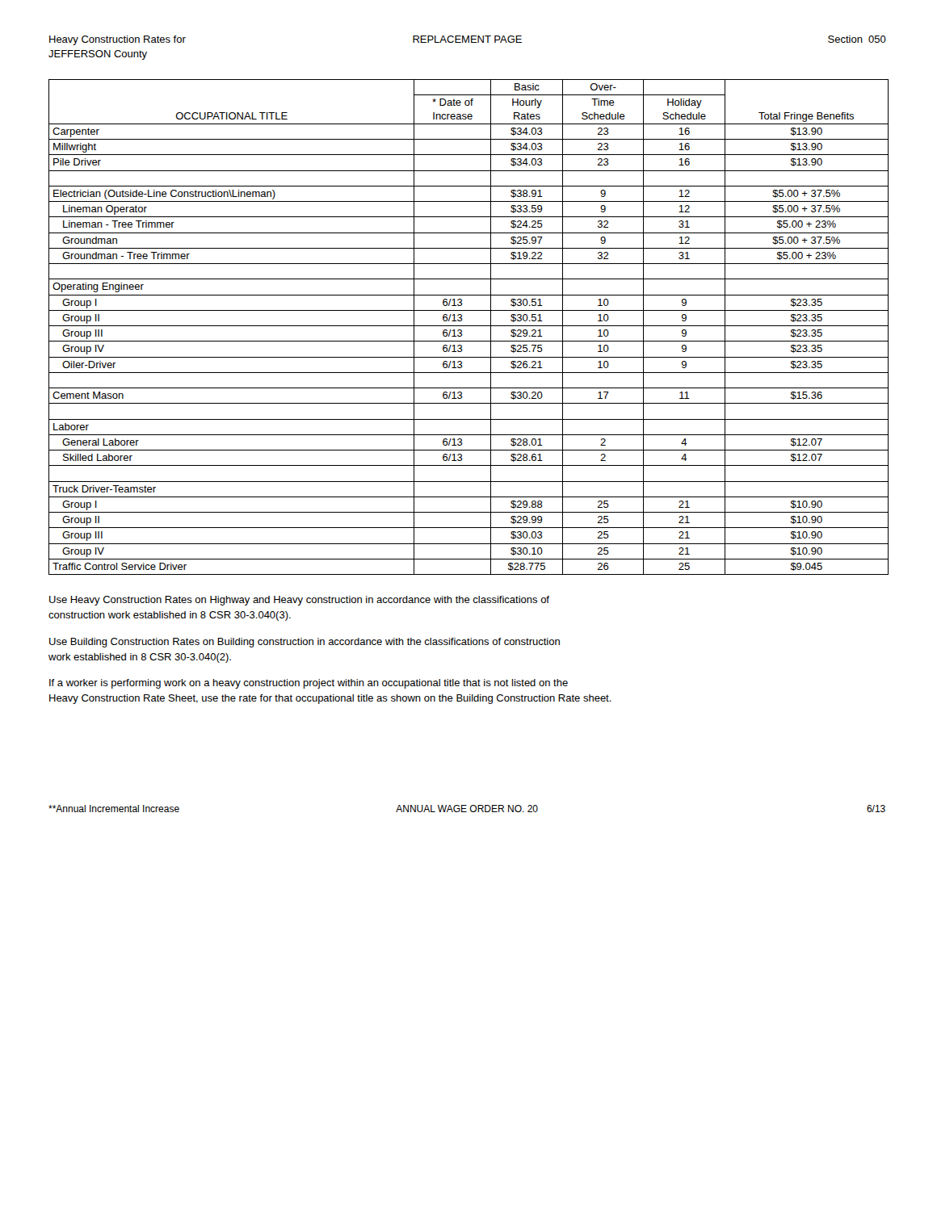Heavy Construction Rates for
JEFFERSON County
REPLACEMENT PAGE
Section 050
| OCCUPATIONAL TITLE | | Basic | Over- | | Total Fringe Benefits |
| --- | --- | --- | --- | --- | --- |
| * Date of Increase | Hourly Rates | Time Schedule | Holiday Schedule |
| Carpenter | | $34.03 | 23 | 16 | $13.90 |
| Millwright | | $34.03 | 23 | 16 | $13.90 |
| Pile Driver | | $34.03 | 23 | 16 | $13.90 |
| Electrician (Outside-Line Construction\Lineman) | | $38.91 | 9 | 12 | $5.00 + 37.5% |
| Lineman Operator | | $33.59 | 9 | 12 | $5.00 + 37.5% |
| Lineman - Tree Trimmer | | $24.25 | 32 | 31 | $5.00 + 23% |
| Groundman | | $25.97 | 9 | 12 | $5.00 + 37.5% |
| Groundman - Tree Trimmer | | $19.22 | 32 | 31 | $5.00 + 23% |
| Operating Engineer | | | | | |
| Group I | 6/13 | $30.51 | 10 | 9 | $23.35 |
| Group II | 6/13 | $30.51 | 10 | 9 | $23.35 |
| Group III | 6/13 | $29.21 | 10 | 9 | $23.35 |
| Group IV | 6/13 | $25.75 | 10 | 9 | $23.35 |
| Oiler-Driver | 6/13 | $26.21 | 10 | 9 | $23.35 |
| Cement Mason | 6/13 | $30.20 | 17 | 11 | $15.36 |
| Laborer | | | | | |
| General Laborer | 6/13 | $28.01 | 2 | 4 | $12.07 |
| Skilled Laborer | 6/13 | $28.61 | 2 | 4 | $12.07 |
| Truck Driver-Teamster | | | | | |
| Group I | | $29.88 | 25 | 21 | $10.90 |
| Group II | | $29.99 | 25 | 21 | $10.90 |
| Group III | | $30.03 | 25 | 21 | $10.90 |
| Group IV | | $30.10 | 25 | 21 | $10.90 |
| Traffic Control Service Driver | | $28.775 | 26 | 25 | $9.045 |
Use Heavy Construction Rates on Highway and Heavy construction in accordance with the classifications of
construction work established in 8 CSR 30-3.040(3).
Use Building Construction Rates on Building construction in accordance with the classifications of construction
work established in 8 CSR 30-3.040(2).
If a worker is performing work on a heavy construction project within an occupational title that is not listed on the
Heavy Construction Rate Sheet, use the rate for that occupational title as shown on the Building Construction Rate sheet.
**Annual Incremental Increase ANNUAL WAGE ORDER NO. 20 6/13